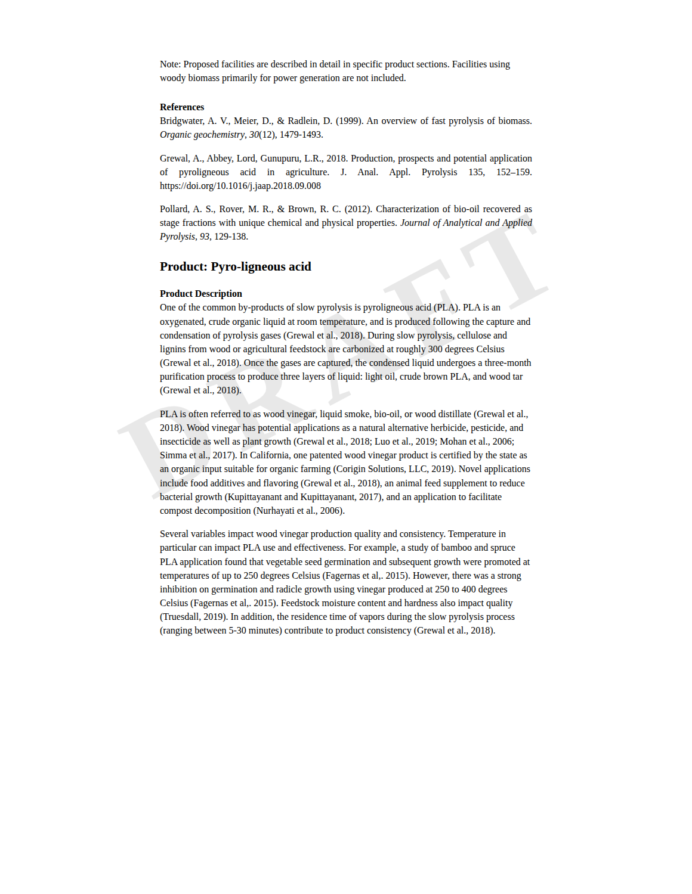DRAFT
Note: Proposed facilities are described in detail in specific product sections. Facilities using woody biomass primarily for power generation are not included.
References
Bridgwater, A. V., Meier, D., & Radlein, D. (1999). An overview of fast pyrolysis of biomass. Organic geochemistry, 30(12), 1479-1493.
Grewal, A., Abbey, Lord, Gunupuru, L.R., 2018. Production, prospects and potential application of pyroligneous acid in agriculture. J. Anal. Appl. Pyrolysis 135, 152–159. https://doi.org/10.1016/j.jaap.2018.09.008
Pollard, A. S., Rover, M. R., & Brown, R. C. (2012). Characterization of bio-oil recovered as stage fractions with unique chemical and physical properties. Journal of Analytical and Applied Pyrolysis, 93, 129-138.
Product: Pyro-ligneous acid
Product Description
One of the common by-products of slow pyrolysis is pyroligneous acid (PLA). PLA is an oxygenated, crude organic liquid at room temperature, and is produced following the capture and condensation of pyrolysis gases (Grewal et al., 2018). During slow pyrolysis, cellulose and lignins from wood or agricultural feedstock are carbonized at roughly 300 degrees Celsius (Grewal et al., 2018). Once the gases are captured, the condensed liquid undergoes a three-month purification process to produce three layers of liquid: light oil, crude brown PLA, and wood tar (Grewal et al., 2018).
PLA is often referred to as wood vinegar, liquid smoke, bio-oil, or wood distillate (Grewal et al., 2018). Wood vinegar has potential applications as a natural alternative herbicide, pesticide, and insecticide as well as plant growth (Grewal et al., 2018; Luo et al., 2019; Mohan et al., 2006; Simma et al., 2017). In California, one patented wood vinegar product is certified by the state as an organic input suitable for organic farming (Corigin Solutions, LLC, 2019). Novel applications include food additives and flavoring (Grewal et al., 2018), an animal feed supplement to reduce bacterial growth (Kupittayanant and Kupittayanant, 2017), and an application to facilitate compost decomposition (Nurhayati et al., 2006).
Several variables impact wood vinegar production quality and consistency. Temperature in particular can impact PLA use and effectiveness. For example, a study of bamboo and spruce PLA application found that vegetable seed germination and subsequent growth were promoted at temperatures of up to 250 degrees Celsius (Fagernas et al,. 2015). However, there was a strong inhibition on germination and radicle growth using vinegar produced at 250 to 400 degrees Celsius (Fagernas et al,. 2015). Feedstock moisture content and hardness also impact quality (Truesdall, 2019). In addition, the residence time of vapors during the slow pyrolysis process (ranging between 5-30 minutes) contribute to product consistency (Grewal et al., 2018).